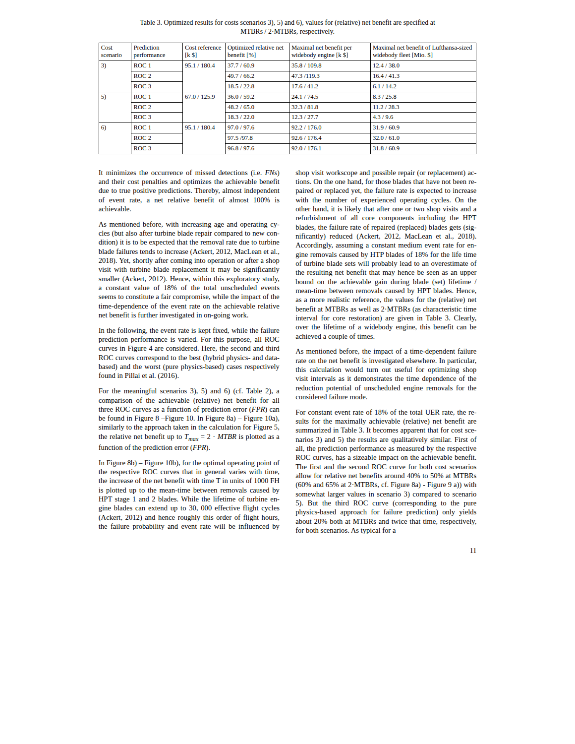Table 3. Optimized results for costs scenarios 3), 5) and 6), values for (relative) net benefit are specified at MTBRs / 2·MTBRs, respectively.
| Cost scenario | Prediction performance | Cost reference [k $] | Optimized relative net benefit [%] | Maximal net benefit per widebody engine [k $] | Maximal net benefit of Lufthansa-sized widebody fleet [Mio. $] |
| --- | --- | --- | --- | --- | --- |
| 3) | ROC 1 | 95.1 / 180.4 | 37.7 / 60.9 | 35.8 / 109.8 | 12.4 / 38.0 |
| ROC 2 | 49.7 / 66.2 | 47.3 /119.3 | 16.4 / 41.3 |
| ROC 3 | 18.5 / 22.8 | 17.6 / 41.2 | 6.1 / 14.2 |
| 5) | ROC 1 | 67.0 / 125.9 | 36.0 / 59.2 | 24.1 / 74.5 | 8.3 / 25.8 |
| ROC 2 | 48.2 / 65.0 | 32.3 / 81.8 | 11.2 / 28.3 |
| ROC 3 | 18.3 / 22.0 | 12.3 / 27.7 | 4.3 / 9.6 |
| 6) | ROC 1 | 95.1 / 180.4 | 97.0 / 97.6 | 92.2 / 176.0 | 31.9 / 60.9 |
| ROC 2 | 97.5 /97.8 | 92.6 / 176.4 | 32.0 / 61.0 |
| ROC 3 | 96.8 / 97.6 | 92.0 / 176.1 | 31.8 / 60.9 |
It minimizes the occurrence of missed detections (i.e. FNs) and their cost penalties and optimizes the achievable benefit due to true positive predictions. Thereby, almost independent of event rate, a net relative benefit of almost 100% is achievable.
As mentioned before, with increasing age and operating cycles (but also after turbine blade repair compared to new condition) it is to be expected that the removal rate due to turbine blade failures tends to increase (Ackert, 2012, MacLean et al., 2018). Yet, shortly after coming into operation or after a shop visit with turbine blade replacement it may be significantly smaller (Ackert, 2012). Hence, within this exploratory study, a constant value of 18% of the total unscheduled events seems to constitute a fair compromise, while the impact of the time-dependence of the event rate on the achievable relative net benefit is further investigated in on-going work.
In the following, the event rate is kept fixed, while the failure prediction performance is varied. For this purpose, all ROC curves in Figure 4 are considered. Here, the second and third ROC curves correspond to the best (hybrid physics- and data-based) and the worst (pure physics-based) cases respectively found in Pillai et al. (2016).
For the meaningful scenarios 3), 5) and 6) (cf. Table 2), a comparison of the achievable (relative) net benefit for all three ROC curves as a function of prediction error (FPR) can be found in Figure 8 –Figure 10. In Figure 8a) – Figure 10a), similarly to the approach taken in the calculation for Figure 5, the relative net benefit up to Tmax = 2 · MTBR is plotted as a function of the prediction error (FPR).
In Figure 8b) – Figure 10b), for the optimal operating point of the respective ROC curves that in general varies with time, the increase of the net benefit with time T in units of 1000 FH is plotted up to the mean-time between removals caused by HPT stage 1 and 2 blades. While the lifetime of turbine engine blades can extend up to 30, 000 effective flight cycles (Ackert, 2012) and hence roughly this order of flight hours, the failure probability and event rate will be influenced by shop visit workscope and possible repair (or replacement) actions. On the one hand, for those blades that have not been repaired or replaced yet, the failure rate is expected to increase with the number of experienced operating cycles. On the other hand, it is likely that after one or two shop visits and a refurbishment of all core components including the HPT blades, the failure rate of repaired (replaced) blades gets (significantly) reduced (Ackert, 2012, MacLean et al., 2018). Accordingly, assuming a constant medium event rate for engine removals caused by HTP blades of 18% for the life time of turbine blade sets will probably lead to an overestimate of the resulting net benefit that may hence be seen as an upper bound on the achievable gain during blade (set) lifetime / mean-time between removals caused by HPT blades. Hence, as a more realistic reference, the values for the (relative) net benefit at MTBRs as well as 2·MTBRs (as characteristic time interval for core restoration) are given in Table 3. Clearly, over the lifetime of a widebody engine, this benefit can be achieved a couple of times.
As mentioned before, the impact of a time-dependent failure rate on the net benefit is investigated elsewhere. In particular, this calculation would turn out useful for optimizing shop visit intervals as it demonstrates the time dependence of the reduction potential of unscheduled engine removals for the considered failure mode.
For constant event rate of 18% of the total UER rate, the results for the maximally achievable (relative) net benefit are summarized in Table 3. It becomes apparent that for cost scenarios 3) and 5) the results are qualitatively similar. First of all, the prediction performance as measured by the respective ROC curves, has a sizeable impact on the achievable benefit. The first and the second ROC curve for both cost scenarios allow for relative net benefits around 40% to 50% at MTBRs (60% and 65% at 2·MTBRs, cf. Figure 8a) - Figure 9 a)) with somewhat larger values in scenario 3) compared to scenario 5). But the third ROC curve (corresponding to the pure physics-based approach for failure prediction) only yields about 20% both at MTBRs and twice that time, respectively, for both scenarios. As typical for a
11